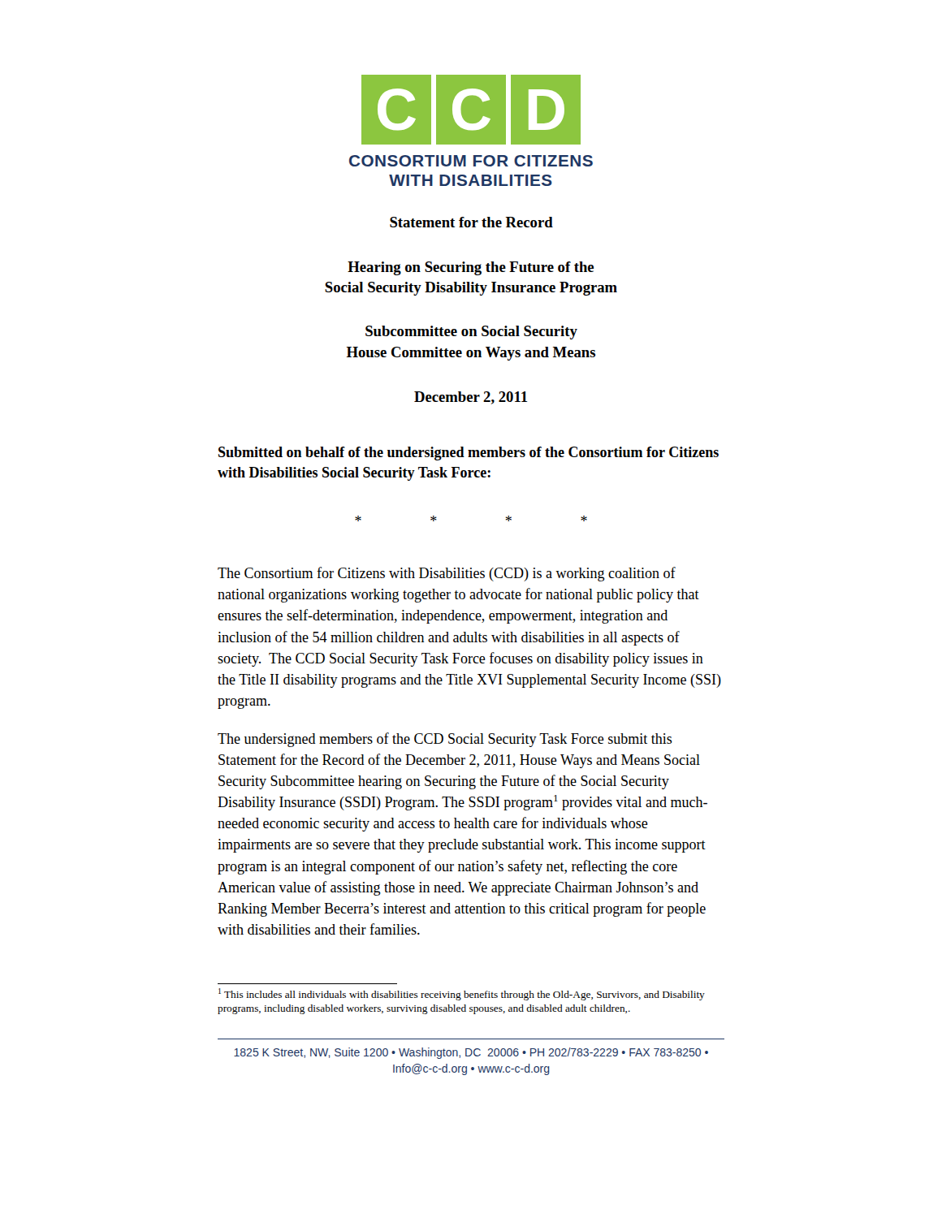CCD
Consortium for Citizens
with Disabilities
Statement for the Record
Hearing on Securing the Future of the
Social Security Disability Insurance Program
Subcommittee on Social Security
House Committee on Ways and Means
December 2, 2011
Submitted on behalf of the undersigned members of the Consortium for Citizens with Disabilities Social Security Task Force:
* * * *
The Consortium for Citizens with Disabilities (CCD) is a working coalition of national organizations working together to advocate for national public policy that ensures the self-determination, independence, empowerment, integration and inclusion of the 54 million children and adults with disabilities in all aspects of society. The CCD Social Security Task Force focuses on disability policy issues in the Title II disability programs and the Title XVI Supplemental Security Income (SSI) program.
The undersigned members of the CCD Social Security Task Force submit this Statement for the Record of the December 2, 2011, House Ways and Means Social Security Subcommittee hearing on Securing the Future of the Social Security Disability Insurance (SSDI) Program. The SSDI program1 provides vital and much-needed economic security and access to health care for individuals whose impairments are so severe that they preclude substantial work. This income support program is an integral component of our nation’s safety net, reflecting the core American value of assisting those in need. We appreciate Chairman Johnson’s and Ranking Member Becerra’s interest and attention to this critical program for people with disabilities and their families.
1 This includes all individuals with disabilities receiving benefits through the Old-Age, Survivors, and Disability programs, including disabled workers, surviving disabled spouses, and disabled adult children,.
1825 K Street, NW, Suite 1200 • Washington, DC 20006 • PH 202/783-2229 • FAX 783-8250 • Info@c-c-d.org • www.c-c-d.org